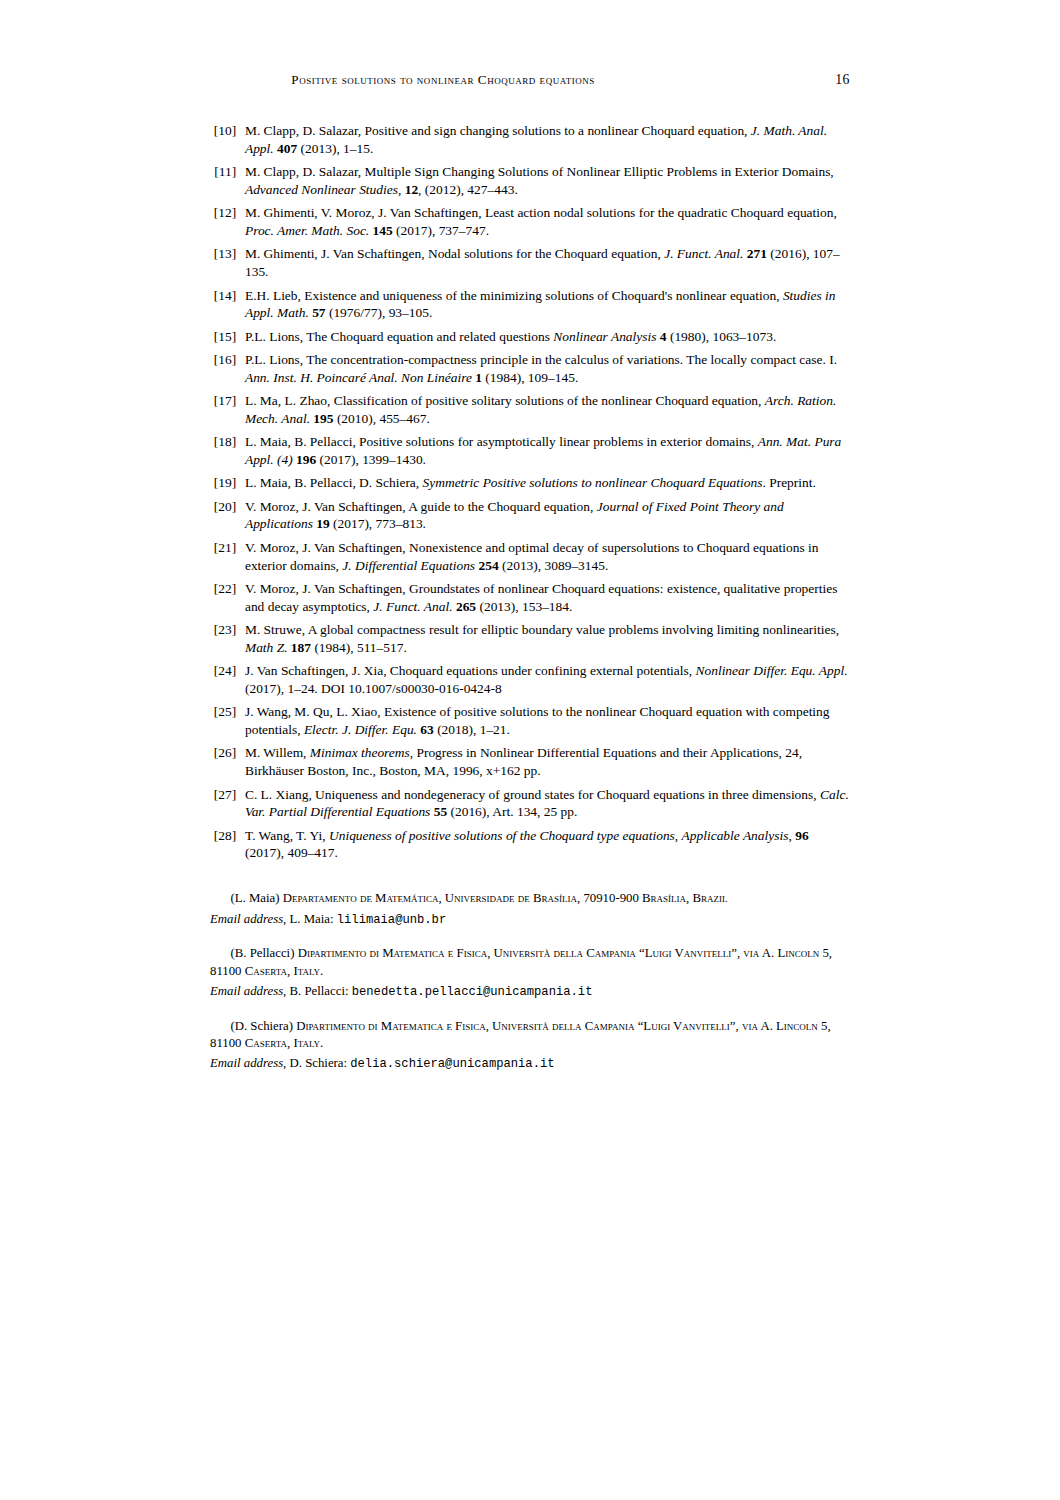Positive solutions to nonlinear Choquard equations 16
[10] M. Clapp, D. Salazar, Positive and sign changing solutions to a nonlinear Choquard equation, J. Math. Anal. Appl. 407 (2013), 1–15.
[11] M. Clapp, D. Salazar, Multiple Sign Changing Solutions of Nonlinear Elliptic Problems in Exterior Domains, Advanced Nonlinear Studies, 12, (2012), 427–443.
[12] M. Ghimenti, V. Moroz, J. Van Schaftingen, Least action nodal solutions for the quadratic Choquard equation, Proc. Amer. Math. Soc. 145 (2017), 737–747.
[13] M. Ghimenti, J. Van Schaftingen, Nodal solutions for the Choquard equation, J. Funct. Anal. 271 (2016), 107–135.
[14] E.H. Lieb, Existence and uniqueness of the minimizing solutions of Choquard's nonlinear equation, Studies in Appl. Math. 57 (1976/77), 93–105.
[15] P.L. Lions, The Choquard equation and related questions Nonlinear Analysis 4 (1980), 1063–1073.
[16] P.L. Lions, The concentration-compactness principle in the calculus of variations. The locally compact case. I. Ann. Inst. H. Poincaré Anal. Non Linéaire 1 (1984), 109–145.
[17] L. Ma, L. Zhao, Classification of positive solitary solutions of the nonlinear Choquard equation, Arch. Ration. Mech. Anal. 195 (2010), 455–467.
[18] L. Maia, B. Pellacci, Positive solutions for asymptotically linear problems in exterior domains, Ann. Mat. Pura Appl. (4) 196 (2017), 1399–1430.
[19] L. Maia, B. Pellacci, D. Schiera, Symmetric Positive solutions to nonlinear Choquard Equations. Preprint.
[20] V. Moroz, J. Van Schaftingen, A guide to the Choquard equation, Journal of Fixed Point Theory and Applications 19 (2017), 773–813.
[21] V. Moroz, J. Van Schaftingen, Nonexistence and optimal decay of supersolutions to Choquard equations in exterior domains, J. Differential Equations 254 (2013), 3089–3145.
[22] V. Moroz, J. Van Schaftingen, Groundstates of nonlinear Choquard equations: existence, qualitative properties and decay asymptotics, J. Funct. Anal. 265 (2013), 153–184.
[23] M. Struwe, A global compactness result for elliptic boundary value problems involving limiting nonlinearities, Math Z. 187 (1984), 511–517.
[24] J. Van Schaftingen, J. Xia, Choquard equations under confining external potentials, Nonlinear Differ. Equ. Appl. (2017), 1–24. DOI 10.1007/s00030-016-0424-8
[25] J. Wang, M. Qu, L. Xiao, Existence of positive solutions to the nonlinear Choquard equation with competing potentials, Electr. J. Differ. Equ. 63 (2018), 1–21.
[26] M. Willem, Minimax theorems, Progress in Nonlinear Differential Equations and their Applications, 24, Birkhäuser Boston, Inc., Boston, MA, 1996, x+162 pp.
[27] C. L. Xiang, Uniqueness and nondegeneracy of ground states for Choquard equations in three dimensions, Calc. Var. Partial Differential Equations 55 (2016), Art. 134, 25 pp.
[28] T. Wang, T. Yi, Uniqueness of positive solutions of the Choquard type equations, Applicable Analysis, 96 (2017), 409–417.
(L. Maia) Departamento de Matemática, Universidade de Brasília, 70910-900 Brasília, Brazil
Email address, L. Maia: lilimaia@unb.br
(B. Pellacci) Dipartimento di Matematica e Fisica, Università della Campania “Luigi Vanvitelli”, via A. Lincoln 5, 81100 Caserta, Italy.
Email address, B. Pellacci: benedetta.pellacci@unicampania.it
(D. Schiera) Dipartimento di Matematica e Fisica, Università della Campania “Luigi Vanvitelli”, via A. Lincoln 5, 81100 Caserta, Italy.
Email address, D. Schiera: delia.schiera@unicampania.it